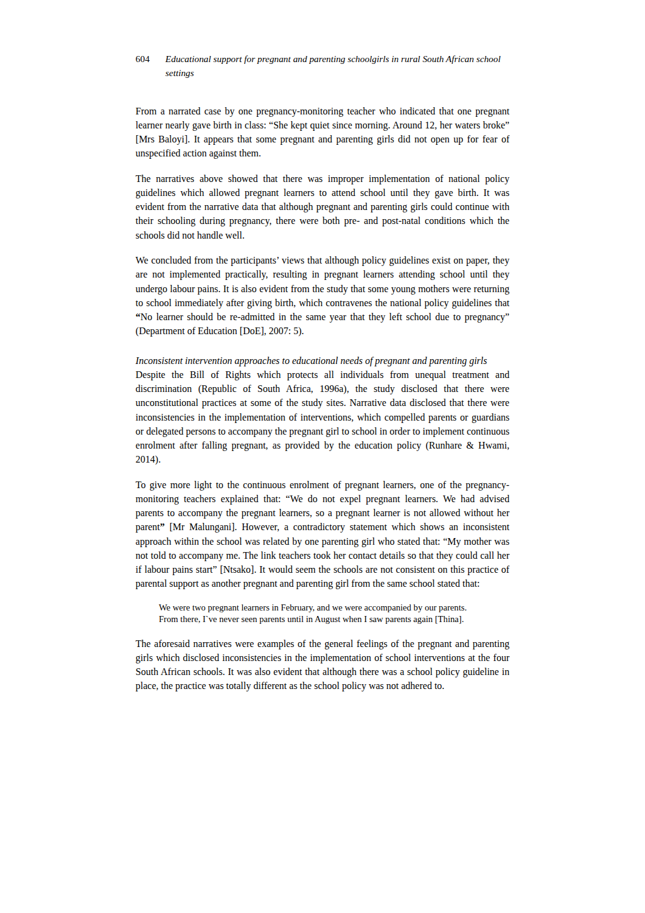604 Educational support for pregnant and parenting schoolgirls in rural South African school settings
From a narrated case by one pregnancy-monitoring teacher who indicated that one pregnant learner nearly gave birth in class: “She kept quiet since morning. Around 12, her waters broke” [Mrs Baloyi]. It appears that some pregnant and parenting girls did not open up for fear of unspecified action against them.
The narratives above showed that there was improper implementation of national policy guidelines which allowed pregnant learners to attend school until they gave birth. It was evident from the narrative data that although pregnant and parenting girls could continue with their schooling during pregnancy, there were both pre- and post-natal conditions which the schools did not handle well.
We concluded from the participants’ views that although policy guidelines exist on paper, they are not implemented practically, resulting in pregnant learners attending school until they undergo labour pains. It is also evident from the study that some young mothers were returning to school immediately after giving birth, which contravenes the national policy guidelines that “No learner should be re-admitted in the same year that they left school due to pregnancy” (Department of Education [DoE], 2007: 5).
Inconsistent intervention approaches to educational needs of pregnant and parenting girls
Despite the Bill of Rights which protects all individuals from unequal treatment and discrimination (Republic of South Africa, 1996a), the study disclosed that there were unconstitutional practices at some of the study sites. Narrative data disclosed that there were inconsistencies in the implementation of interventions, which compelled parents or guardians or delegated persons to accompany the pregnant girl to school in order to implement continuous enrolment after falling pregnant, as provided by the education policy (Runhare & Hwami, 2014).
To give more light to the continuous enrolment of pregnant learners, one of the pregnancy-monitoring teachers explained that: “We do not expel pregnant learners. We had advised parents to accompany the pregnant learners, so a pregnant learner is not allowed without her parent” [Mr Malungani]. However, a contradictory statement which shows an inconsistent approach within the school was related by one parenting girl who stated that: “My mother was not told to accompany me. The link teachers took her contact details so that they could call her if labour pains start” [Ntsako]. It would seem the schools are not consistent on this practice of parental support as another pregnant and parenting girl from the same school stated that:
We were two pregnant learners in February, and we were accompanied by our parents.
From there, I`ve never seen parents until in August when I saw parents again [Thina].
The aforesaid narratives were examples of the general feelings of the pregnant and parenting girls which disclosed inconsistencies in the implementation of school interventions at the four South African schools. It was also evident that although there was a school policy guideline in place, the practice was totally different as the school policy was not adhered to.